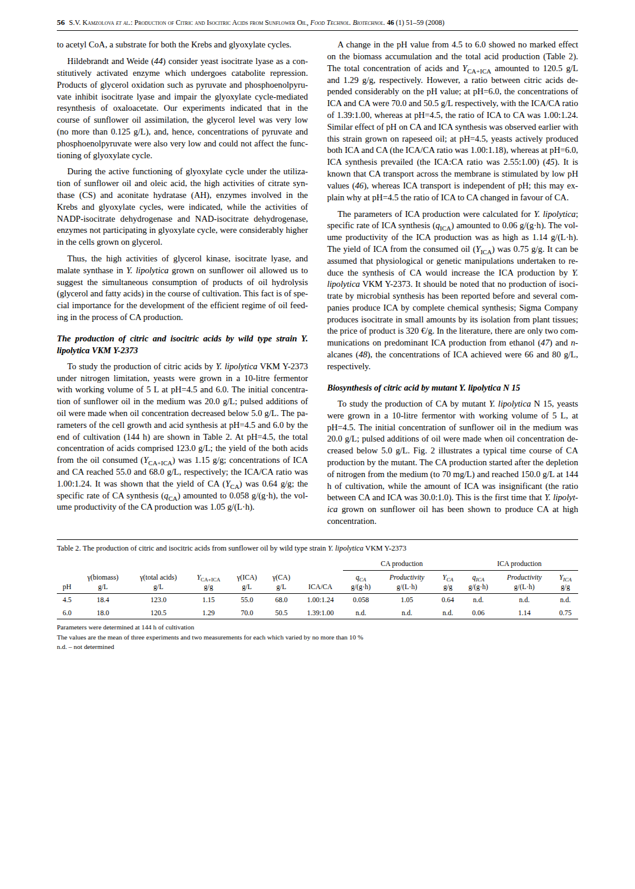56 S.V. Kamzolova et al.: Production of Citric and Isocitric Acids from Sunflower Oil, Food Technol. Biotechnol. 46 (1) 51–59 (2008)
to acetyl CoA, a substrate for both the Krebs and glyoxylate cycles.
Hildebrandt and Weide (44) consider yeast isocitrate lyase as a constitutively activated enzyme which undergoes catabolite repression. Products of glycerol oxidation such as pyruvate and phosphoenolpyruvate inhibit isocitrate lyase and impair the glyoxylate cycle-mediated resynthesis of oxaloacetate. Our experiments indicated that in the course of sunflower oil assimilation, the glycerol level was very low (no more than 0.125 g/L), and, hence, concentrations of pyruvate and phosphoenolpyruvate were also very low and could not affect the functioning of glyoxylate cycle.
During the active functioning of glyoxylate cycle under the utilization of sunflower oil and oleic acid, the high activities of citrate synthase (CS) and aconitate hydratase (AH), enzymes involved in the Krebs and glyoxylate cycles, were indicated, while the activities of NADP-isocitrate dehydrogenase and NAD-isocitrate dehydrogenase, enzymes not participating in glyoxylate cycle, were considerably higher in the cells grown on glycerol.
Thus, the high activities of glycerol kinase, isocitrate lyase, and malate synthase in Y. lipolytica grown on sunflower oil allowed us to suggest the simultaneous consumption of products of oil hydrolysis (glycerol and fatty acids) in the course of cultivation. This fact is of special importance for the development of the efficient regime of oil feeding in the process of CA production.
The production of citric and isocitric acids by wild type strain Y. lipolytica VKM Y-2373
To study the production of citric acids by Y. lipolytica VKM Y-2373 under nitrogen limitation, yeasts were grown in a 10-litre fermentor with working volume of 5 L at pH=4.5 and 6.0. The initial concentration of sunflower oil in the medium was 20.0 g/L; pulsed additions of oil were made when oil concentration decreased below 5.0 g/L. The parameters of the cell growth and acid synthesis at pH=4.5 and 6.0 by the end of cultivation (144 h) are shown in Table 2. At pH=4.5, the total concentration of acids comprised 123.0 g/L; the yield of the both acids from the oil consumed (YCA+ICA) was 1.15 g/g; concentrations of ICA and CA reached 55.0 and 68.0 g/L, respectively; the ICA/CA ratio was 1.00:1.24. It was shown that the yield of CA (YCA) was 0.64 g/g; the specific rate of CA synthesis (qCA) amounted to 0.058 g/(g·h), the volume productivity of the CA production was 1.05 g/(L·h).
A change in the pH value from 4.5 to 6.0 showed no marked effect on the biomass accumulation and the total acid production (Table 2). The total concentration of acids and YCA+ICA amounted to 120.5 g/L and 1.29 g/g, respectively. However, a ratio between citric acids depended considerably on the pH value; at pH=6.0, the concentrations of ICA and CA were 70.0 and 50.5 g/L respectively, with the ICA/CA ratio of 1.39:1.00, whereas at pH=4.5, the ratio of ICA to CA was 1.00:1.24. Similar effect of pH on CA and ICA synthesis was observed earlier with this strain grown on rapeseed oil; at pH=4.5, yeasts actively produced both ICA and CA (the ICA/CA ratio was 1.00:1.18), whereas at pH=6.0, ICA synthesis prevailed (the ICA:CA ratio was 2.55:1.00) (45). It is known that CA transport across the membrane is stimulated by low pH values (46), whereas ICA transport is independent of pH; this may explain why at pH=4.5 the ratio of ICA to CA changed in favour of CA.
The parameters of ICA production were calculated for Y. lipolytica; specific rate of ICA synthesis (qICA) amounted to 0.06 g/(g·h). The volume productivity of the ICA production was as high as 1.14 g/(L·h). The yield of ICA from the consumed oil (YICA) was 0.75 g/g. It can be assumed that physiological or genetic manipulations undertaken to reduce the synthesis of CA would increase the ICA production by Y. lipolytica VKM Y-2373. It should be noted that no production of isocitrate by microbial synthesis has been reported before and several companies produce ICA by complete chemical synthesis; Sigma Company produces isocitrate in small amounts by its isolation from plant tissues; the price of product is 320 €/g. In the literature, there are only two communications on predominant ICA production from ethanol (47) and n-alcanes (48), the concentrations of ICA achieved were 66 and 80 g/L, respectively.
Biosynthesis of citric acid by mutant Y. lipolytica N 15
To study the production of CA by mutant Y. lipolytica N 15, yeasts were grown in a 10-litre fermentor with working volume of 5 L, at pH=4.5. The initial concentration of sunflower oil in the medium was 20.0 g/L; pulsed additions of oil were made when oil concentration decreased below 5.0 g/L. Fig. 2 illustrates a typical time course of CA production by the mutant. The CA production started after the depletion of nitrogen from the medium (to 70 mg/L) and reached 150.0 g/L at 144 h of cultivation, while the amount of ICA was insignificant (the ratio between CA and ICA was 30.0:1.0). This is the first time that Y. lipolytica grown on sunflower oil has been shown to produce CA at high concentration.
Table 2. The production of citric and isocitric acids from sunflower oil by wild type strain Y. lipolytica VKM Y-2373
| pH | γ(biomass) g/L | γ(total acids) g/L | Y CA+ICA g/g | γ(ICA) g/L | γ(CA) g/L | ICA/CA | CA production | ICA production |
| --- | --- | --- | --- | --- | --- | --- | --- | --- |
| q CA g/(g·h) | Productivity g/(L·h) | Y CA g/g | q ICA g/(g·h) | Productivity g/(L·h) | Y ICA g/g |
| 4.5 | 18.4 | 123.0 | 1.15 | 55.0 | 68.0 | 1.00:1.24 | 0.058 | 1.05 | 0.64 | n.d. | n.d. | n.d. |
| 6.0 | 18.0 | 120.5 | 1.29 | 70.0 | 50.5 | 1.39:1.00 | n.d. | n.d. | n.d. | 0.06 | 1.14 | 0.75 |
Parameters were determined at 144 h of cultivation
The values are the mean of three experiments and two measurements for each which varied by no more than 10 %
n.d. – not determined